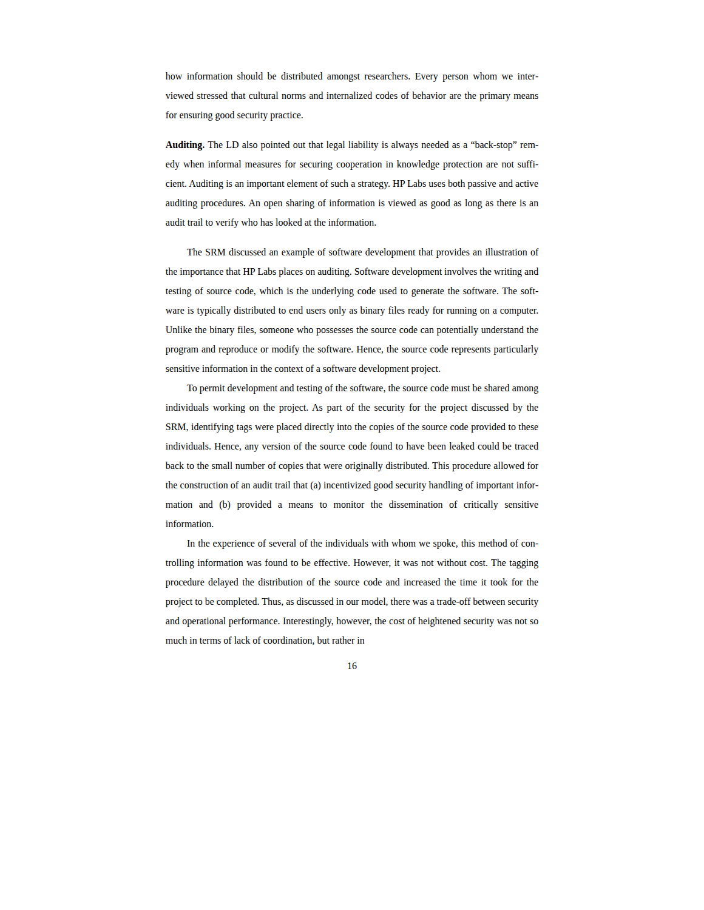how information should be distributed amongst researchers. Every person whom we interviewed stressed that cultural norms and internalized codes of behavior are the primary means for ensuring good security practice.
Auditing. The LD also pointed out that legal liability is always needed as a “back-stop” remedy when informal measures for securing cooperation in knowledge protection are not sufficient. Auditing is an important element of such a strategy. HP Labs uses both passive and active auditing procedures. An open sharing of information is viewed as good as long as there is an audit trail to verify who has looked at the information.
The SRM discussed an example of software development that provides an illustration of the importance that HP Labs places on auditing. Software development involves the writing and testing of source code, which is the underlying code used to generate the software. The software is typically distributed to end users only as binary files ready for running on a computer. Unlike the binary files, someone who possesses the source code can potentially understand the program and reproduce or modify the software. Hence, the source code represents particularly sensitive information in the context of a software development project.
To permit development and testing of the software, the source code must be shared among individuals working on the project. As part of the security for the project discussed by the SRM, identifying tags were placed directly into the copies of the source code provided to these individuals. Hence, any version of the source code found to have been leaked could be traced back to the small number of copies that were originally distributed. This procedure allowed for the construction of an audit trail that (a) incentivized good security handling of important information and (b) provided a means to monitor the dissemination of critically sensitive information.
In the experience of several of the individuals with whom we spoke, this method of controlling information was found to be effective. However, it was not without cost. The tagging procedure delayed the distribution of the source code and increased the time it took for the project to be completed. Thus, as discussed in our model, there was a trade-off between security and operational performance. Interestingly, however, the cost of heightened security was not so much in terms of lack of coordination, but rather in
16